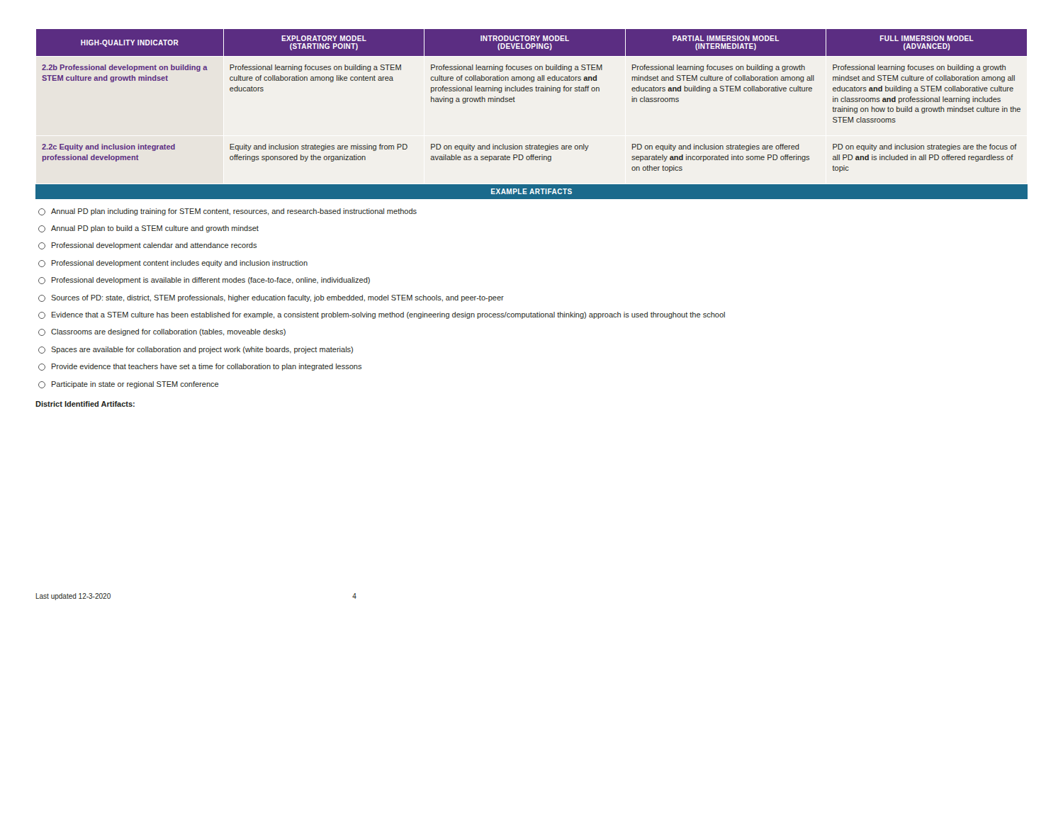| HIGH-QUALITY INDICATOR | EXPLORATORY MODEL (STARTING POINT) | INTRODUCTORY MODEL (DEVELOPING) | PARTIAL IMMERSION MODEL (INTERMEDIATE) | FULL IMMERSION MODEL (ADVANCED) |
| --- | --- | --- | --- | --- |
| 2.2b Professional development on building a STEM culture and growth mindset | Professional learning focuses on building a STEM culture of collaboration among like content area educators | Professional learning focuses on building a STEM culture of collaboration among all educators and professional learning includes training for staff on having a growth mindset | Professional learning focuses on building a growth mindset and STEM culture of collaboration among all educators and building a STEM collaborative culture in classrooms | Professional learning focuses on building a growth mindset and STEM culture of collaboration among all educators and building a STEM collaborative culture in classrooms and professional learning includes training on how to build a growth mindset culture in the STEM classrooms |
| 2.2c Equity and inclusion integrated professional development | Equity and inclusion strategies are missing from PD offerings sponsored by the organization | PD on equity and inclusion strategies are only available as a separate PD offering | PD on equity and inclusion strategies are offered separately and incorporated into some PD offerings on other topics | PD on equity and inclusion strategies are the focus of all PD and is included in all PD offered regardless of topic |
EXAMPLE ARTIFACTS
Annual PD plan including training for STEM content, resources, and research-based instructional methods
Annual PD plan to build a STEM culture and growth mindset
Professional development calendar and attendance records
Professional development content includes equity and inclusion instruction
Professional development is available in different modes (face-to-face, online, individualized)
Sources of PD: state, district, STEM professionals, higher education faculty, job embedded, model STEM schools, and peer-to-peer
Evidence that a STEM culture has been established for example, a consistent problem-solving method (engineering design process/computational thinking) approach is used throughout the school
Classrooms are designed for collaboration (tables, moveable desks)
Spaces are available for collaboration and project work (white boards, project materials)
Provide evidence that teachers have set a time for collaboration to plan integrated lessons
Participate in state or regional STEM conference
District Identified Artifacts:
Last updated 12-3-2020
4